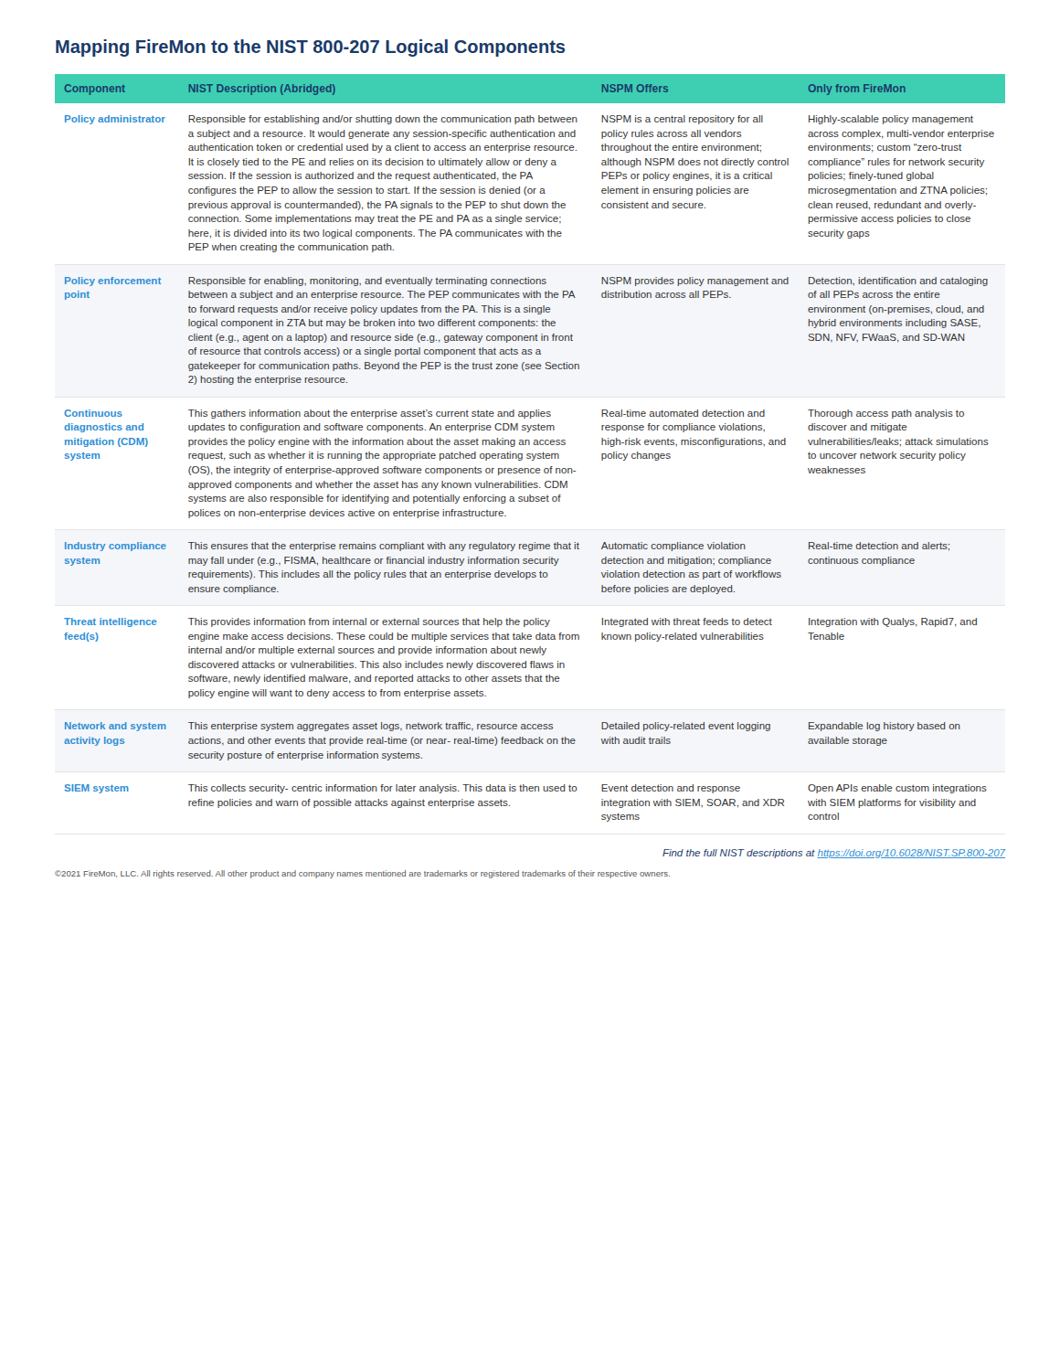Mapping FireMon to the NIST 800-207 Logical Components
| Component | NIST Description (Abridged) | NSPM Offers | Only from FireMon |
| --- | --- | --- | --- |
| Policy administrator | Responsible for establishing and/or shutting down the communication path between a subject and a resource. It would generate any session-specific authentication and authentication token or credential used by a client to access an enterprise resource. It is closely tied to the PE and relies on its decision to ultimately allow or deny a session. If the session is authorized and the request authenticated, the PA configures the PEP to allow the session to start. If the session is denied (or a previous approval is countermanded), the PA signals to the PEP to shut down the connection. Some implementations may treat the PE and PA as a single service; here, it is divided into its two logical components. The PA communicates with the PEP when creating the communication path. | NSPM is a central repository for all policy rules across all vendors throughout the entire environment; although NSPM does not directly control PEPs or policy engines, it is a critical element in ensuring policies are consistent and secure. | Highly-scalable policy management across complex, multi-vendor enterprise environments; custom “zero-trust compliance” rules for network security policies; finely-tuned global microsegmentation and ZTNA policies; clean reused, redundant and overly-permissive access policies to close security gaps |
| Policy enforcement point | Responsible for enabling, monitoring, and eventually terminating connections between a subject and an enterprise resource. The PEP communicates with the PA to forward requests and/or receive policy updates from the PA. This is a single logical component in ZTA but may be broken into two different components: the client (e.g., agent on a laptop) and resource side (e.g., gateway component in front of resource that controls access) or a single portal component that acts as a gatekeeper for communication paths. Beyond the PEP is the trust zone (see Section 2) hosting the enterprise resource. | NSPM provides policy management and distribution across all PEPs. | Detection, identification and cataloging of all PEPs across the entire environment (on-premises, cloud, and hybrid environments including SASE, SDN, NFV, FWaaS, and SD-WAN |
| Continuous diagnostics and mitigation (CDM) system | This gathers information about the enterprise asset’s current state and applies updates to configuration and software components. An enterprise CDM system provides the policy engine with the information about the asset making an access request, such as whether it is running the appropriate patched operating system (OS), the integrity of enterprise-approved software components or presence of non-approved components and whether the asset has any known vulnerabilities. CDM systems are also responsible for identifying and potentially enforcing a subset of polices on non-enterprise devices active on enterprise infrastructure. | Real-time automated detection and response for compliance violations, high-risk events, misconfigurations, and policy changes | Thorough access path analysis to discover and mitigate vulnerabilities/leaks; attack simulations to uncover network security policy weaknesses |
| Industry compliance system | This ensures that the enterprise remains compliant with any regulatory regime that it may fall under (e.g., FISMA, healthcare or financial industry information security requirements). This includes all the policy rules that an enterprise develops to ensure compliance. | Automatic compliance violation detection and mitigation; compliance violation detection as part of workflows before policies are deployed. | Real-time detection and alerts; continuous compliance |
| Threat intelligence feed(s) | This provides information from internal or external sources that help the policy engine make access decisions. These could be multiple services that take data from internal and/or multiple external sources and provide information about newly discovered attacks or vulnerabilities. This also includes newly discovered flaws in software, newly identified malware, and reported attacks to other assets that the policy engine will want to deny access to from enterprise assets. | Integrated with threat feeds to detect known policy-related vulnerabilities | Integration with Qualys, Rapid7, and Tenable |
| Network and system activity logs | This enterprise system aggregates asset logs, network traffic, resource access actions, and other events that provide real-time (or near- real-time) feedback on the security posture of enterprise information systems. | Detailed policy-related event logging with audit trails | Expandable log history based on available storage |
| SIEM system | This collects security- centric information for later analysis. This data is then used to refine policies and warn of possible attacks against enterprise assets. | Event detection and response integration with SIEM, SOAR, and XDR systems | Open APIs enable custom integrations with SIEM platforms for visibility and control |
Find the full NIST descriptions at https://doi.org/10.6028/NIST.SP.800-207
©2021 FireMon, LLC. All rights reserved. All other product and company names mentioned are trademarks or registered trademarks of their respective owners.